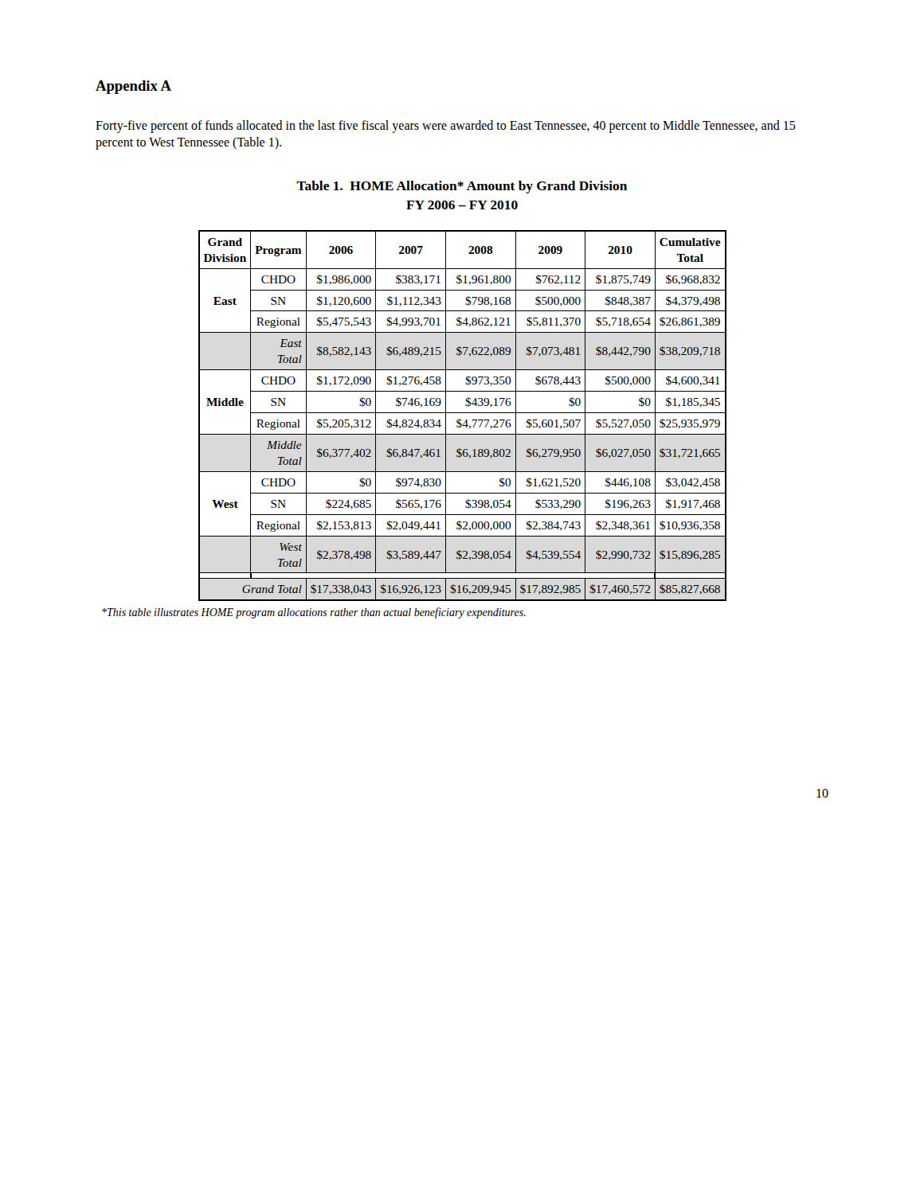Appendix A
Forty-five percent of funds allocated in the last five fiscal years were awarded to East Tennessee, 40 percent to Middle Tennessee, and 15 percent to West Tennessee (Table 1).
Table 1. HOME Allocation* Amount by Grand Division
FY 2006 – FY 2010
| Grand Division | Program | 2006 | 2007 | 2008 | 2009 | 2010 | Cumulative Total |
| --- | --- | --- | --- | --- | --- | --- | --- |
| East | CHDO | $1,986,000 | $383,171 | $1,961,800 | $762,112 | $1,875,749 | $6,968,832 |
| SN | $1,120,600 | $1,112,343 | $798,168 | $500,000 | $848,387 | $4,379,498 |
| Regional | $5,475,543 | $4,993,701 | $4,862,121 | $5,811,370 | $5,718,654 | $26,861,389 |
| | East Total | $8,582,143 | $6,489,215 | $7,622,089 | $7,073,481 | $8,442,790 | $38,209,718 |
| Middle | CHDO | $1,172,090 | $1,276,458 | $973,350 | $678,443 | $500,000 | $4,600,341 |
| SN | $0 | $746,169 | $439,176 | $0 | $0 | $1,185,345 |
| Regional | $5,205,312 | $4,824,834 | $4,777,276 | $5,601,507 | $5,527,050 | $25,935,979 |
| | Middle Total | $6,377,402 | $6,847,461 | $6,189,802 | $6,279,950 | $6,027,050 | $31,721,665 |
| West | CHDO | $0 | $974,830 | $0 | $1,621,520 | $446,108 | $3,042,458 |
| SN | $224,685 | $565,176 | $398,054 | $533,290 | $196,263 | $1,917,468 |
| Regional | $2,153,813 | $2,049,441 | $2,000,000 | $2,384,743 | $2,348,361 | $10,936,358 |
| | West Total | $2,378,498 | $3,589,447 | $2,398,054 | $4,539,554 | $2,990,732 | $15,896,285 |
| Grand Total | $17,338,043 | $16,926,123 | $16,209,945 | $17,892,985 | $17,460,572 | $85,827,668 |
*This table illustrates HOME program allocations rather than actual beneficiary expenditures.
10